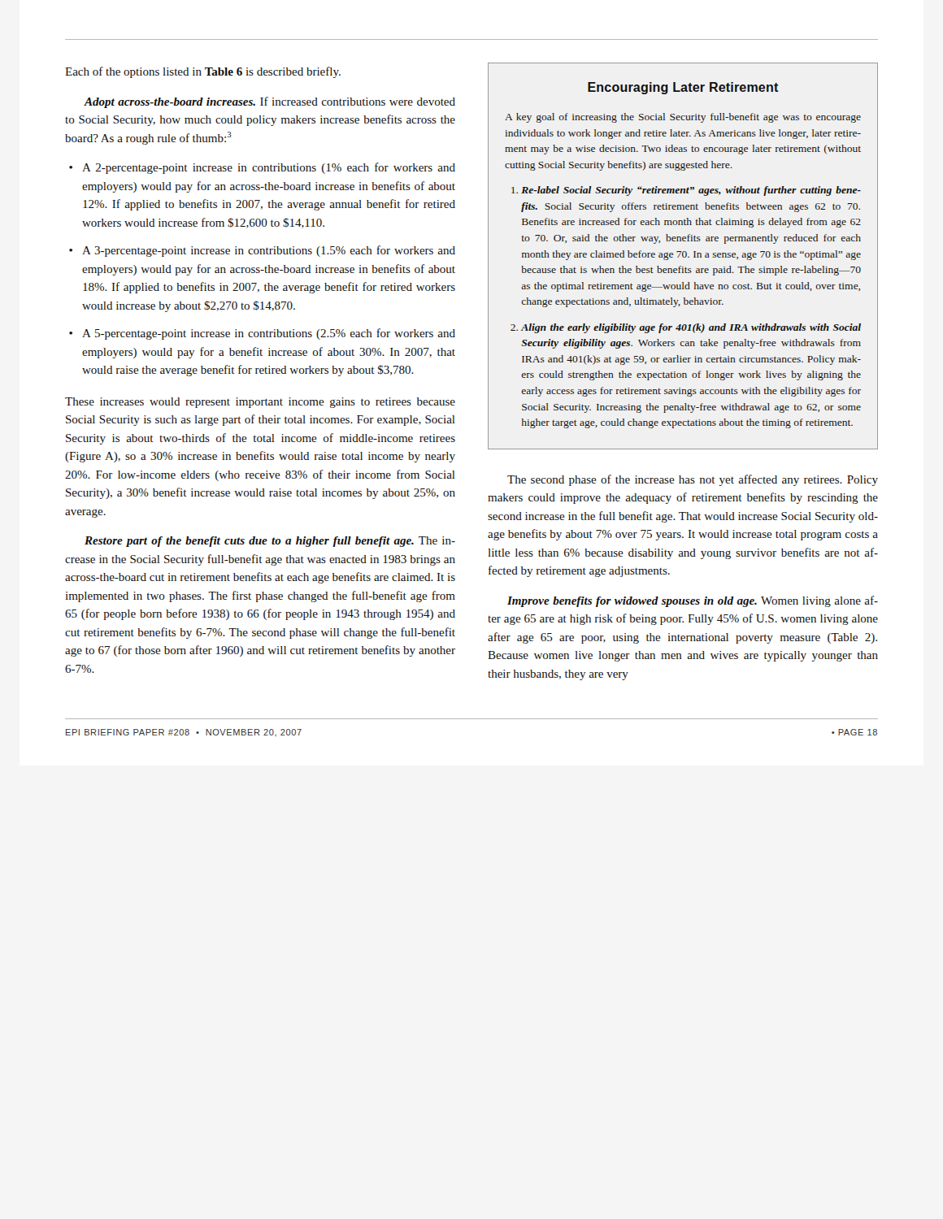Each of the options listed in Table 6 is described briefly.
Adopt across-the-board increases. If increased contributions were devoted to Social Security, how much could policy makers increase benefits across the board? As a rough rule of thumb:3
A 2-percentage-point increase in contributions (1% each for workers and employers) would pay for an across-the-board increase in benefits of about 12%. If applied to benefits in 2007, the average annual benefit for retired workers would increase from $12,600 to $14,110.
A 3-percentage-point increase in contributions (1.5% each for workers and employers) would pay for an across-the-board increase in benefits of about 18%. If applied to benefits in 2007, the average benefit for retired workers would increase by about $2,270 to $14,870.
A 5-percentage-point increase in contributions (2.5% each for workers and employers) would pay for a benefit increase of about 30%. In 2007, that would raise the average benefit for retired workers by about $3,780.
These increases would represent important income gains to retirees because Social Security is such as large part of their total incomes. For example, Social Security is about two-thirds of the total income of middle-income retirees (Figure A), so a 30% increase in benefits would raise total income by nearly 20%. For low-income elders (who receive 83% of their income from Social Security), a 30% benefit increase would raise total incomes by about 25%, on average.
Restore part of the benefit cuts due to a higher full benefit age. The increase in the Social Security full-benefit age that was enacted in 1983 brings an across-the-board cut in retirement benefits at each age benefits are claimed. It is implemented in two phases. The first phase changed the full-benefit age from 65 (for people born before 1938) to 66 (for people in 1943 through 1954) and cut retirement benefits by 6-7%. The second phase will change the full-benefit age to 67 (for those born after 1960) and will cut retirement benefits by another 6-7%.
Encouraging Later Retirement
A key goal of increasing the Social Security full-benefit age was to encourage individuals to work longer and retire later. As Americans live longer, later retirement may be a wise decision. Two ideas to encourage later retirement (without cutting Social Security benefits) are suggested here.
Re-label Social Security “retirement” ages, without further cutting benefits. Social Security offers retirement benefits between ages 62 to 70. Benefits are increased for each month that claiming is delayed from age 62 to 70. Or, said the other way, benefits are permanently reduced for each month they are claimed before age 70. In a sense, age 70 is the “optimal” age because that is when the best benefits are paid. The simple re-labeling—70 as the optimal retirement age—would have no cost. But it could, over time, change expectations and, ultimately, behavior.
Align the early eligibility age for 401(k) and IRA withdrawals with Social Security eligibility ages. Workers can take penalty-free withdrawals from IRAs and 401(k)s at age 59, or earlier in certain circumstances. Policy makers could strengthen the expectation of longer work lives by aligning the early access ages for retirement savings accounts with the eligibility ages for Social Security. Increasing the penalty-free withdrawal age to 62, or some higher target age, could change expectations about the timing of retirement.
The second phase of the increase has not yet affected any retirees. Policy makers could improve the adequacy of retirement benefits by rescinding the second increase in the full benefit age. That would increase Social Security old-age benefits by about 7% over 75 years. It would increase total program costs a little less than 6% because disability and young survivor benefits are not affected by retirement age adjustments.
Improve benefits for widowed spouses in old age. Women living alone after age 65 are at high risk of being poor. Fully 45% of U.S. women living alone after age 65 are poor, using the international poverty measure (Table 2). Because women live longer than men and wives are typically younger than their husbands, they are very
EPI Briefing Paper #208 • November 20, 2007 • Page 18